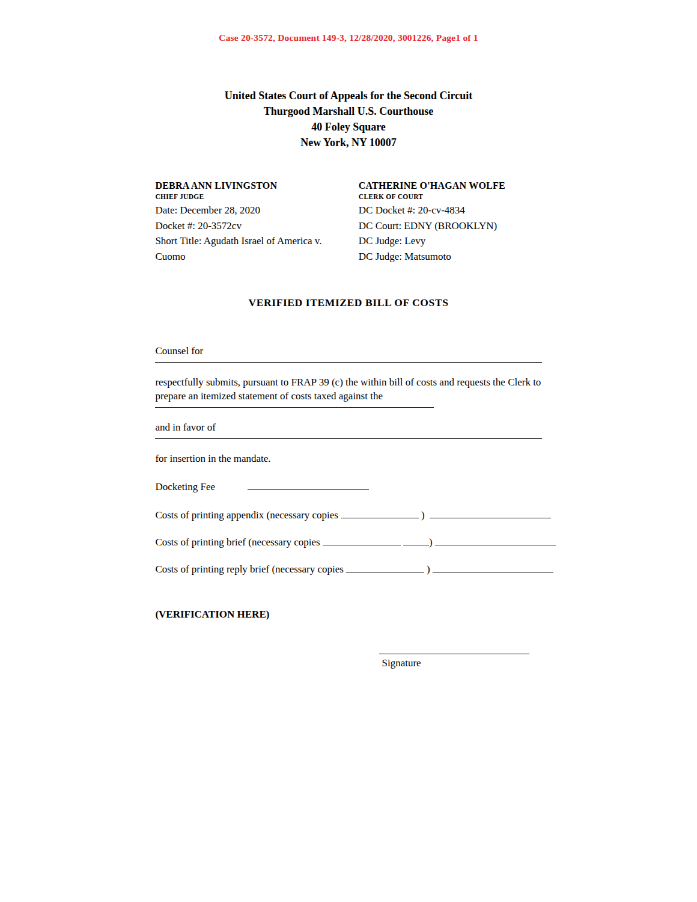Case 20-3572, Document 149-3, 12/28/2020, 3001226, Page1 of 1
United States Court of Appeals for the Second Circuit
Thurgood Marshall U.S. Courthouse
40 Foley Square
New York, NY 10007
DEBRA ANN LIVINGSTON
CHIEF JUDGE
Date: December 28, 2020
Docket #: 20-3572cv
Short Title: Agudath Israel of America v. Cuomo
CATHERINE O'HAGAN WOLFE
CLERK OF COURT
DC Docket #: 20-cv-4834
DC Court: EDNY (BROOKLYN)
DC Judge: Levy
DC Judge: Matsumoto
VERIFIED ITEMIZED BILL OF COSTS
Counsel for
respectfully submits, pursuant to FRAP 39 (c) the within bill of costs and requests the Clerk to prepare an itemized statement of costs taxed against the
and in favor of
for insertion in the mandate.
Docketing Fee
Costs of printing appendix (necessary copies )
Costs of printing brief (necessary copies )
Costs of printing reply brief (necessary copies )
(VERIFICATION HERE)
Signature